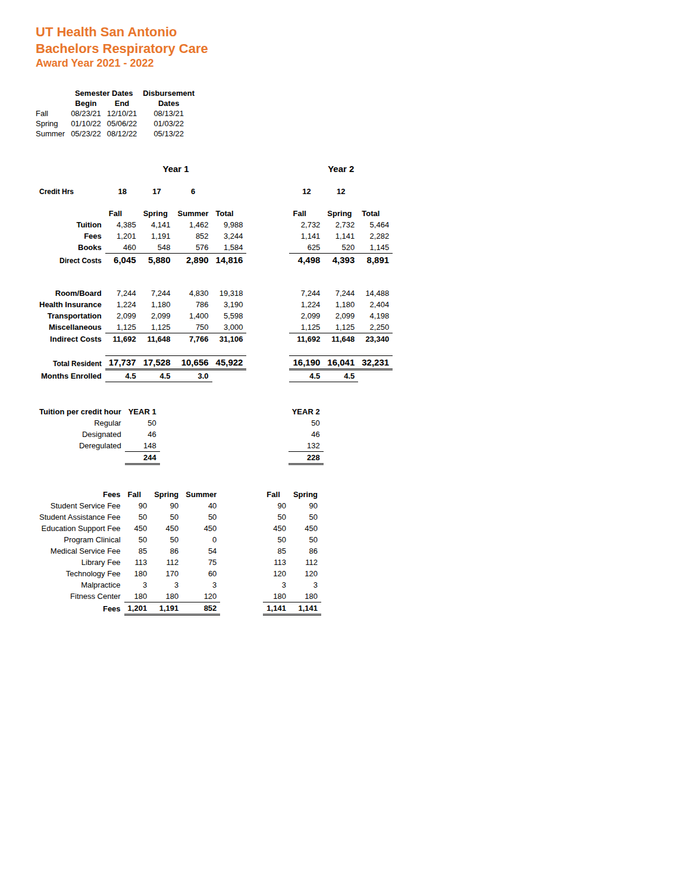UT Health San Antonio
Bachelors Respiratory Care
Award Year 2021 - 2022
| | Semester Dates | Disbursement |
| | Begin | End | Dates |
| Fall | 08/23/21 | 12/10/21 | 08/13/21 |
| Spring | 01/10/22 | 05/06/22 | 01/03/22 |
| Summer | 05/23/22 | 08/12/22 | 05/13/22 |
| | Year 1 | | Year 2 |
| Credit Hrs | 18 | 17 | 6 | | | 12 | 12 | |
| | Fall | Spring | Summer | Total | | Fall | Spring | Total |
| Tuition | 4,385 | 4,141 | 1,462 | 9,988 | | 2,732 | 2,732 | 5,464 |
| Fees | 1,201 | 1,191 | 852 | 3,244 | | 1,141 | 1,141 | 2,282 |
| Books | 460 | 548 | 576 | 1,584 | | 625 | 520 | 1,145 |
| Direct Costs | 6,045 | 5,880 | 2,890 | 14,816 | | 4,498 | 4,393 | 8,891 |
| Room/Board | 7,244 | 7,244 | 4,830 | 19,318 | | 7,244 | 7,244 | 14,488 |
| Health Insurance | 1,224 | 1,180 | 786 | 3,190 | | 1,224 | 1,180 | 2,404 |
| Transportation | 2,099 | 2,099 | 1,400 | 5,598 | | 2,099 | 2,099 | 4,198 |
| Miscellaneous | 1,125 | 1,125 | 750 | 3,000 | | 1,125 | 1,125 | 2,250 |
| Indirect Costs | 11,692 | 11,648 | 7,766 | 31,106 | | 11,692 | 11,648 | 23,340 |
| Total Resident | 17,737 | 17,528 | 10,656 | 45,922 | | 16,190 | 16,041 | 32,231 |
| Months Enrolled | 4.5 | 4.5 | 3.0 | | | 4.5 | 4.5 | |
| Tuition per credit hour | YEAR 1 | | | | YEAR 2 |
| Regular | 50 | | | | 50 |
| Designated | 46 | | | | 46 |
| Deregulated | 148 | | | | 132 |
| | 244 | | | | 228 |
| Fees | Fall | Spring | Summer | | Fall | Spring |
| Student Service Fee | 90 | 90 | 40 | | 90 | 90 |
| Student Assistance Fee | 50 | 50 | 50 | | 50 | 50 |
| Education Support Fee | 450 | 450 | 450 | | 450 | 450 |
| Program Clinical | 50 | 50 | 0 | | 50 | 50 |
| Medical Service Fee | 85 | 86 | 54 | | 85 | 86 |
| Library Fee | 113 | 112 | 75 | | 113 | 112 |
| Technology Fee | 180 | 170 | 60 | | 120 | 120 |
| Malpractice | 3 | 3 | 3 | | 3 | 3 |
| Fitness Center | 180 | 180 | 120 | | 180 | 180 |
| Fees | 1,201 | 1,191 | 852 | | 1,141 | 1,141 |